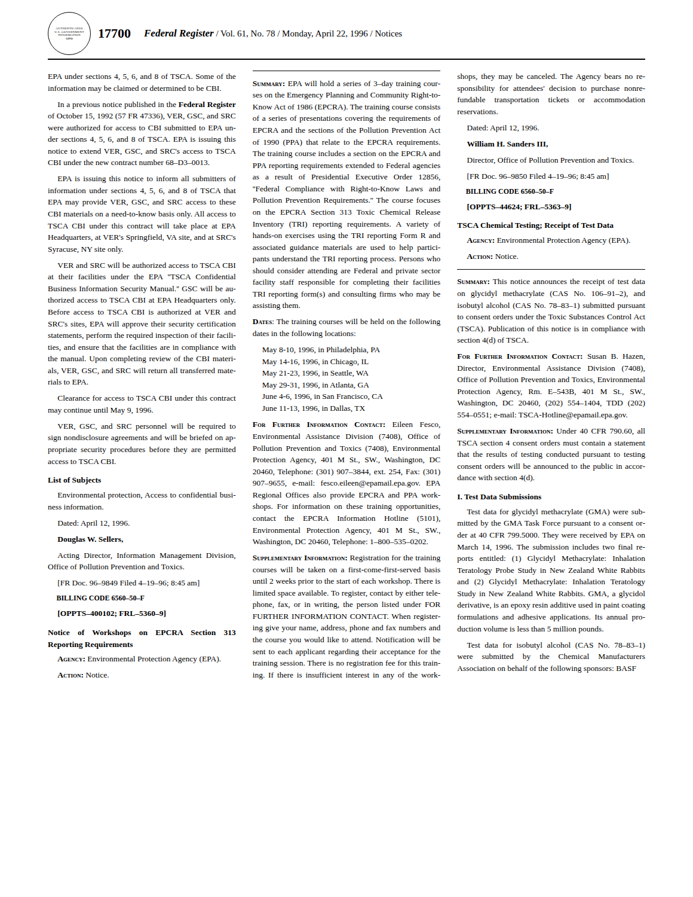Authenticated U.S. Government Information GPO
17700
Federal Register / Vol. 61, No. 78 / Monday, April 22, 1996 / Notices
EPA under sections 4, 5, 6, and 8 of TSCA. Some of the information may be claimed or determined to be CBI.
In a previous notice published in the Federal Register of October 15, 1992 (57 FR 47336), VER, GSC, and SRC were authorized for access to CBI submitted to EPA under sections 4, 5, 6, and 8 of TSCA. EPA is issuing this notice to extend VER, GSC, and SRC's access to TSCA CBI under the new contract number 68–D3–0013.
EPA is issuing this notice to inform all submitters of information under sections 4, 5, 6, and 8 of TSCA that EPA may provide VER, GSC, and SRC access to these CBI materials on a need-to-know basis only. All access to TSCA CBI under this contract will take place at EPA Headquarters, at VER's Springfield, VA site, and at SRC's Syracuse, NY site only.
VER and SRC will be authorized access to TSCA CBI at their facilities under the EPA ''TSCA Confidential Business Information Security Manual.'' GSC will be authorized access to TSCA CBI at EPA Headquarters only. Before access to TSCA CBI is authorized at VER and SRC's sites, EPA will approve their security certification statements, perform the required inspection of their facilities, and ensure that the facilities are in compliance with the manual. Upon completing review of the CBI materials, VER, GSC, and SRC will return all transferred materials to EPA.
Clearance for access to TSCA CBI under this contract may continue until May 9, 1996.
VER, GSC, and SRC personnel will be required to sign nondisclosure agreements and will be briefed on appropriate security procedures before they are permitted access to TSCA CBI.
List of Subjects
Environmental protection, Access to confidential business information.
Dated: April 12, 1996.
Douglas W. Sellers,
Acting Director, Information Management Division, Office of Pollution Prevention and Toxics.
[FR Doc. 96–9849 Filed 4–19–96; 8:45 am]
BILLING CODE 6560–50–F
[OPPTS–400102; FRL–5360–9]
Notice of Workshops on EPCRA Section 313 Reporting Requirements
Agency: Environmental Protection Agency (EPA).
Action: Notice.
Summary: EPA will hold a series of 3–day training courses on the Emergency Planning and Community Right-to-Know Act of 1986 (EPCRA). The training course consists of a series of presentations covering the requirements of EPCRA and the sections of the Pollution Prevention Act of 1990 (PPA) that relate to the EPCRA requirements. The training course includes a section on the EPCRA and PPA reporting requirements extended to Federal agencies as a result of Presidential Executive Order 12856, ''Federal Compliance with Right-to-Know Laws and Pollution Prevention Requirements.'' The course focuses on the EPCRA Section 313 Toxic Chemical Release Inventory (TRI) reporting requirements. A variety of hands-on exercises using the TRI reporting Form R and associated guidance materials are used to help participants understand the TRI reporting process. Persons who should consider attending are Federal and private sector facility staff responsible for completing their facilities TRI reporting form(s) and consulting firms who may be assisting them.
Dates: The training courses will be held on the following dates in the following locations:
May 8-10, 1996, in Philadelphia, PA
May 14-16, 1996, in Chicago, IL
May 21-23, 1996, in Seattle, WA
May 29-31, 1996, in Atlanta, GA
June 4-6, 1996, in San Francisco, CA
June 11-13, 1996, in Dallas, TX
For Further Information Contact: Eileen Fesco, Environmental Assistance Division (7408), Office of Pollution Prevention and Toxics (7408), Environmental Protection Agency, 401 M St., SW., Washington, DC 20460, Telephone: (301) 907–3844, ext. 254, Fax: (301) 907–9655, e-mail: fesco.eileen@epamail.epa.gov. EPA Regional Offices also provide EPCRA and PPA workshops. For information on these training opportunities, contact the EPCRA Information Hotline (5101), Environmental Protection Agency, 401 M St., SW., Washington, DC 20460, Telephone: 1–800–535–0202.
Supplementary Information: Registration for the training courses will be taken on a first-come-first-served basis until 2 weeks prior to the start of each workshop. There is limited space available. To register, contact by either telephone, fax, or in writing, the person listed under FOR FURTHER INFORMATION CONTACT. When registering give your name, address, phone and fax numbers and the course you would like to attend. Notification will be sent to each applicant regarding their acceptance for the training session. There is no registration fee for this training. If there is insufficient interest in any of the workshops, they may be canceled. The Agency bears no responsibility for attendees' decision to purchase nonrefundable transportation tickets or accommodation reservations.
Dated: April 12, 1996.
William H. Sanders III,
Director, Office of Pollution Prevention and Toxics.
[FR Doc. 96–9850 Filed 4–19–96; 8:45 am]
BILLING CODE 6560–50–F
[OPPTS–44624; FRL–5363–9]
TSCA Chemical Testing; Receipt of Test Data
Agency: Environmental Protection Agency (EPA).
Action: Notice.
Summary: This notice announces the receipt of test data on glycidyl methacrylate (CAS No. 106–91–2), and isobutyl alcohol (CAS No. 78–83–1) submitted pursuant to consent orders under the Toxic Substances Control Act (TSCA). Publication of this notice is in compliance with section 4(d) of TSCA.
For Further Information Contact: Susan B. Hazen, Director, Environmental Assistance Division (7408), Office of Pollution Prevention and Toxics, Environmental Protection Agency, Rm. E–543B, 401 M St., SW., Washington, DC 20460, (202) 554–1404, TDD (202) 554–0551; e-mail: TSCA-Hotline@epamail.epa.gov.
Supplementary Information: Under 40 CFR 790.60, all TSCA section 4 consent orders must contain a statement that the results of testing conducted pursuant to testing consent orders will be announced to the public in accordance with section 4(d).
I. Test Data Submissions
Test data for glycidyl methacrylate (GMA) were submitted by the GMA Task Force pursuant to a consent order at 40 CFR 799.5000. They were received by EPA on March 14, 1996. The submission includes two final reports entitled: (1) Glycidyl Methacrylate: Inhalation Teratology Probe Study in New Zealand White Rabbits and (2) Glycidyl Methacrylate: Inhalation Teratology Study in New Zealand White Rabbits. GMA, a glycidol derivative, is an epoxy resin additive used in paint coating formulations and adhesive applications. Its annual production volume is less than 5 million pounds.
Test data for isobutyl alcohol (CAS No. 78–83–1) were submitted by the Chemical Manufacturers Association on behalf of the following sponsors: BASF